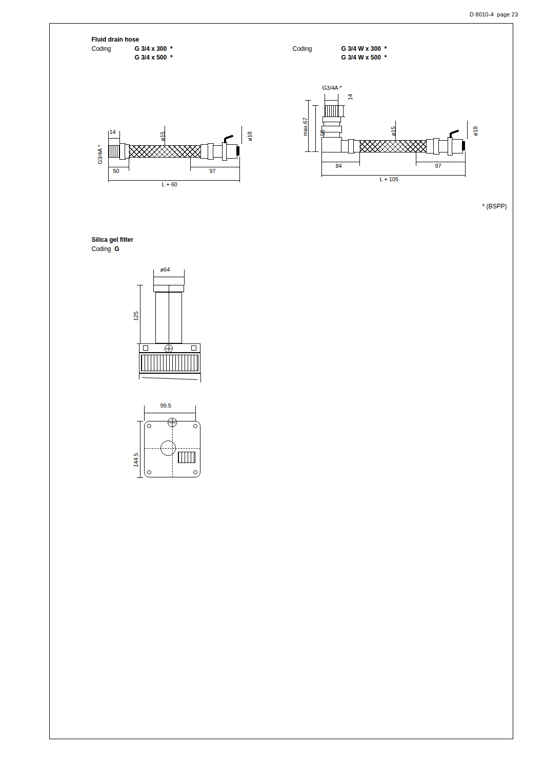D 8010-4 page 23
Fluid drain hose
Coding
G 3/4 x 300 *
G 3/4 x 500 *
Coding
G 3/4 W x 300 *
G 3/4 W x 500 *
* (BSPP)
Silica gel filter
Coding G
G3/4A *
14
ø15
ø18
50
97
L + 60
G3/4A *
14
max.67
55
ø15
ø18
84
97
L + 105
ø64
125
99.5
144.5